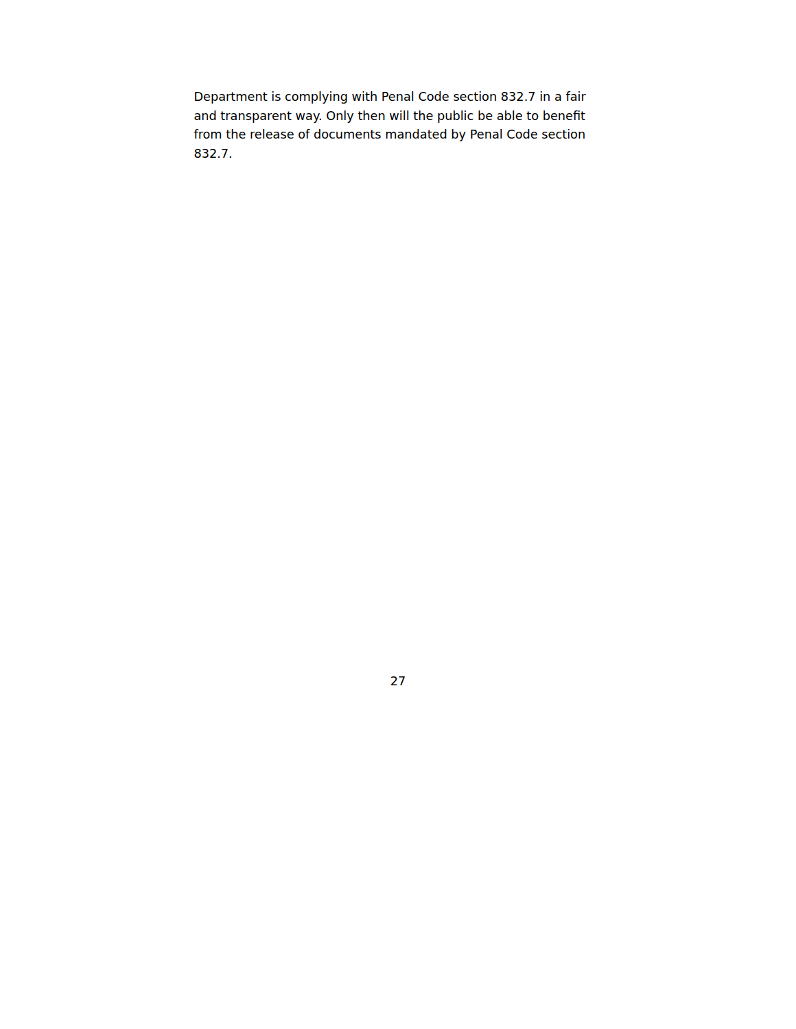Department is complying with Penal Code section 832.7 in a fair and transparent way. Only then will the public be able to benefit from the release of documents mandated by Penal Code section 832.7.
27